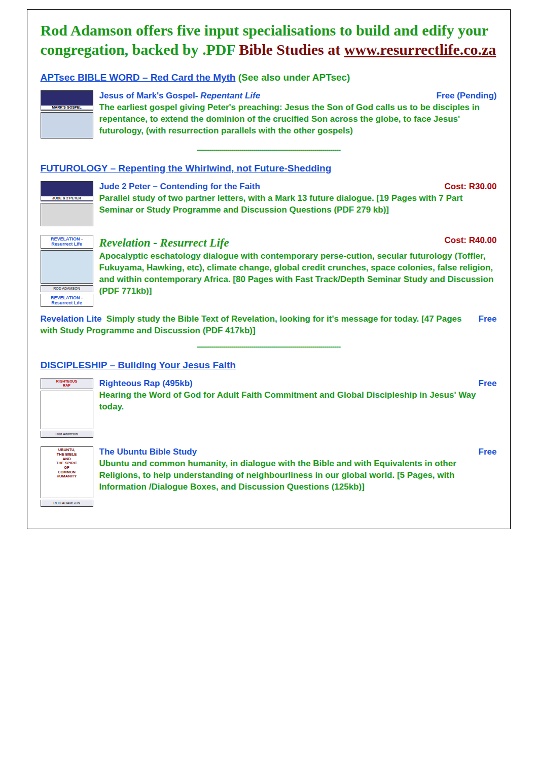Rod Adamson offers five input specialisations to build and edify your congregation, backed by .PDF Bible Studies at www.resurrectlife.co.za
APTsec BIBLE WORD – Red Card the Myth (See also under APTsec)
MARK'S GOSPEL
Free (Pending) Jesus of Mark's Gospel- Repentant Life
The earliest gospel giving Peter's preaching: Jesus the Son of God calls us to be disciples in repentance, to extend the dominion of the crucified Son across the globe, to face Jesus' futurology, (with resurrection parallels with the other gospels)
-----------------------------------------------------------------------
FUTUROLOGY – Repenting the Whirlwind, not Future-Shedding
JUDE & 2 PETER
Cost: R30.00 Jude 2 Peter – Contending for the Faith
Parallel study of two partner letters, with a Mark 13 future dialogue. [19 Pages with 7 Part Seminar or Study Programme and Discussion Questions (PDF 279 kb)]
REVELATION -
Resurrect Life
ROD ADAMSON
REVELATION -
Resurrect Life
Cost: R40.00 Revelation - Resurrect Life
Apocalyptic eschatology dialogue with contemporary perse-cution, secular futurology (Toffler, Fukuyama, Hawking, etc), climate change, global credit crunches, space colonies, false religion, and within contemporary Africa. [80 Pages with Fast Track/Depth Seminar Study and Discussion (PDF 771kb)]
Free Revelation Lite Simply study the Bible Text of Revelation, looking for it's message for today. [47 Pages with Study Programme and Discussion (PDF 417kb)]
-----------------------------------------------------------------------
DISCIPLESHIP – Building Your Jesus Faith
RIGHTEOUS
RAP
Rod Adamson
Free Righteous Rap (495kb)
Hearing the Word of God for Adult Faith Commitment and Global Discipleship in Jesus' Way today.
UBUNTU,
THE BIBLE
AND
THE SPIRIT
OF
COMMON
HUMANITY
ROD ADAMSON
Free The Ubuntu Bible Study
Ubuntu and common humanity, in dialogue with the Bible and with Equivalents in other Religions, to help understanding of neighbourliness in our global world. [5 Pages, with Information /Dialogue Boxes, and Discussion Questions (125kb)]